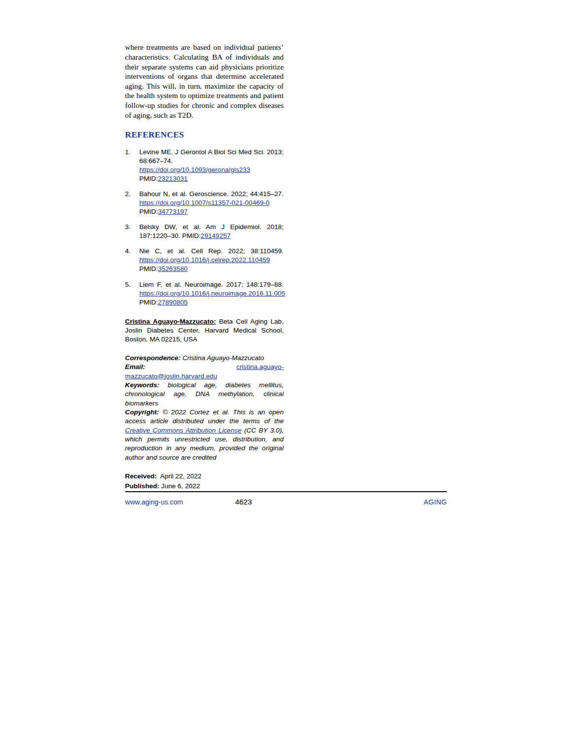where treatments are based on individual patients’ characteristics. Calculating BA of individuals and their separate systems can aid physicians prioritize interventions of organs that determine accelerated aging. This will, in turn, maximize the capacity of the health system to optimize treatments and patient follow-up studies for chronic and complex diseases of aging, such as T2D.
REFERENCES
Levine ME. J Gerontol A Biol Sci Med Sci. 2013; 68:667–74. https://doi.org/10.1093/gerona/gls233 PMID:23213031
Bahour N, et al. Geroscience. 2022; 44:415–27. https://doi.org/10.1007/s11357-021-00469-0 PMID:34773197
Belsky DW, et al. Am J Epidemiol. 2018; 187:1220–30. PMID:29149257
Nie C, et al. Cell Rep. 2022; 38:110459. https://doi.org/10.1016/j.celrep.2022.110459 PMID:35263580
Liem F, et al. Neuroimage. 2017; 148:179–88. https://doi.org/10.1016/j.neuroimage.2016.11.005 PMID:27890805
Cristina Aguayo-Mazzucato: Beta Cell Aging Lab, Joslin Diabetes Center, Harvard Medical School, Boston, MA 02215, USA
Correspondence: Cristina Aguayo-Mazzucato
Email: cristina.aguayo-mazzucato@joslin.harvard.edu
Keywords: biological age, diabetes mellitus, chronological age, DNA methylation, clinical biomarkers
Copyright: © 2022 Cortez et al. This is an open access article distributed under the terms of the Creative Commons Attribution License (CC BY 3.0), which permits unrestricted use, distribution, and reproduction in any medium, provided the original author and source are credited
Received: April 22, 2022
Published: June 6, 2022
www.aging-us.com 4623
AGING